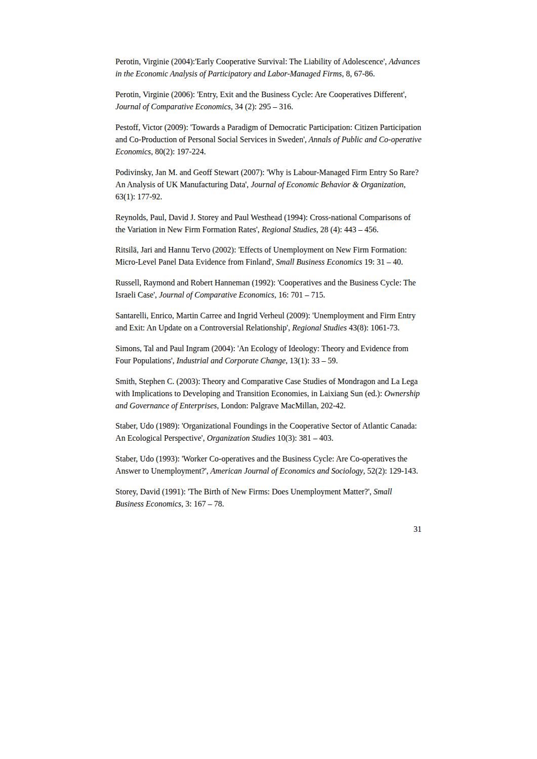Perotin, Virginie (2004):'Early Cooperative Survival: The Liability of Adolescence', Advances in the Economic Analysis of Participatory and Labor-Managed Firms, 8, 67-86.
Perotin, Virginie (2006): 'Entry, Exit and the Business Cycle: Are Cooperatives Different', Journal of Comparative Economics, 34 (2): 295 – 316.
Pestoff, Victor (2009): 'Towards a Paradigm of Democratic Participation: Citizen Participation and Co-Production of Personal Social Services in Sweden', Annals of Public and Co-operative Economics, 80(2): 197-224.
Podivinsky, Jan M. and Geoff Stewart (2007): 'Why is Labour-Managed Firm Entry So Rare? An Analysis of UK Manufacturing Data', Journal of Economic Behavior & Organization, 63(1): 177-92.
Reynolds, Paul, David J. Storey and Paul Westhead (1994): Cross-national Comparisons of the Variation in New Firm Formation Rates', Regional Studies, 28 (4): 443 – 456.
Ritsilä, Jari and Hannu Tervo (2002): 'Effects of Unemployment on New Firm Formation: Micro-Level Panel Data Evidence from Finland', Small Business Economics 19: 31 – 40.
Russell, Raymond and Robert Hanneman (1992): 'Cooperatives and the Business Cycle: The Israeli Case', Journal of Comparative Economics, 16: 701 – 715.
Santarelli, Enrico, Martin Carree and Ingrid Verheul (2009): 'Unemployment and Firm Entry and Exit: An Update on a Controversial Relationship', Regional Studies 43(8): 1061-73.
Simons, Tal and Paul Ingram (2004): 'An Ecology of Ideology: Theory and Evidence from Four Populations', Industrial and Corporate Change, 13(1): 33 – 59.
Smith, Stephen C. (2003): Theory and Comparative Case Studies of Mondragon and La Lega with Implications to Developing and Transition Economies, in Laixiang Sun (ed.): Ownership and Governance of Enterprises, London: Palgrave MacMillan, 202-42.
Staber, Udo (1989): 'Organizational Foundings in the Cooperative Sector of Atlantic Canada: An Ecological Perspective', Organization Studies 10(3): 381 – 403.
Staber, Udo (1993): 'Worker Co-operatives and the Business Cycle: Are Co-operatives the Answer to Unemployment?', American Journal of Economics and Sociology, 52(2): 129-143.
Storey, David (1991): 'The Birth of New Firms: Does Unemployment Matter?', Small Business Economics, 3: 167 – 78.
31